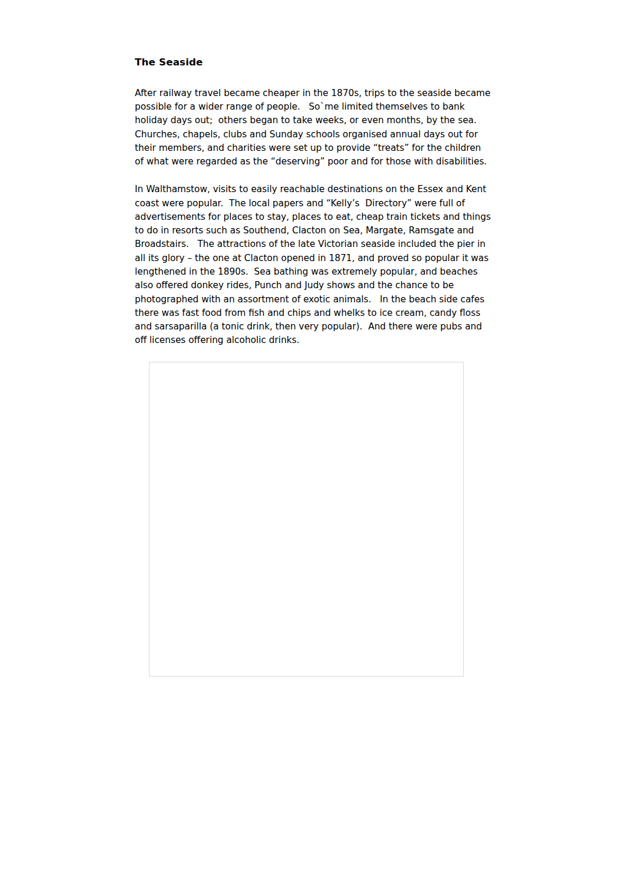The Seaside
After railway travel became cheaper in the 1870s, trips to the seaside became possible for a wider range of people. So`me limited themselves to bank holiday days out; others began to take weeks, or even months, by the sea. Churches, chapels, clubs and Sunday schools organised annual days out for their members, and charities were set up to provide “treats” for the children of what were regarded as the “deserving” poor and for those with disabilities.
In Walthamstow, visits to easily reachable destinations on the Essex and Kent coast were popular. The local papers and “Kelly’s Directory” were full of advertisements for places to stay, places to eat, cheap train tickets and things to do in resorts such as Southend, Clacton on Sea, Margate, Ramsgate and Broadstairs. The attractions of the late Victorian seaside included the pier in all its glory – the one at Clacton opened in 1871, and proved so popular it was lengthened in the 1890s. Sea bathing was extremely popular, and beaches also offered donkey rides, Punch and Judy shows and the chance to be photographed with an assortment of exotic animals. In the beach side cafes there was fast food from fish and chips and whelks to ice cream, candy floss and sarsaparilla (a tonic drink, then very popular). And there were pubs and off licenses offering alcoholic drinks.